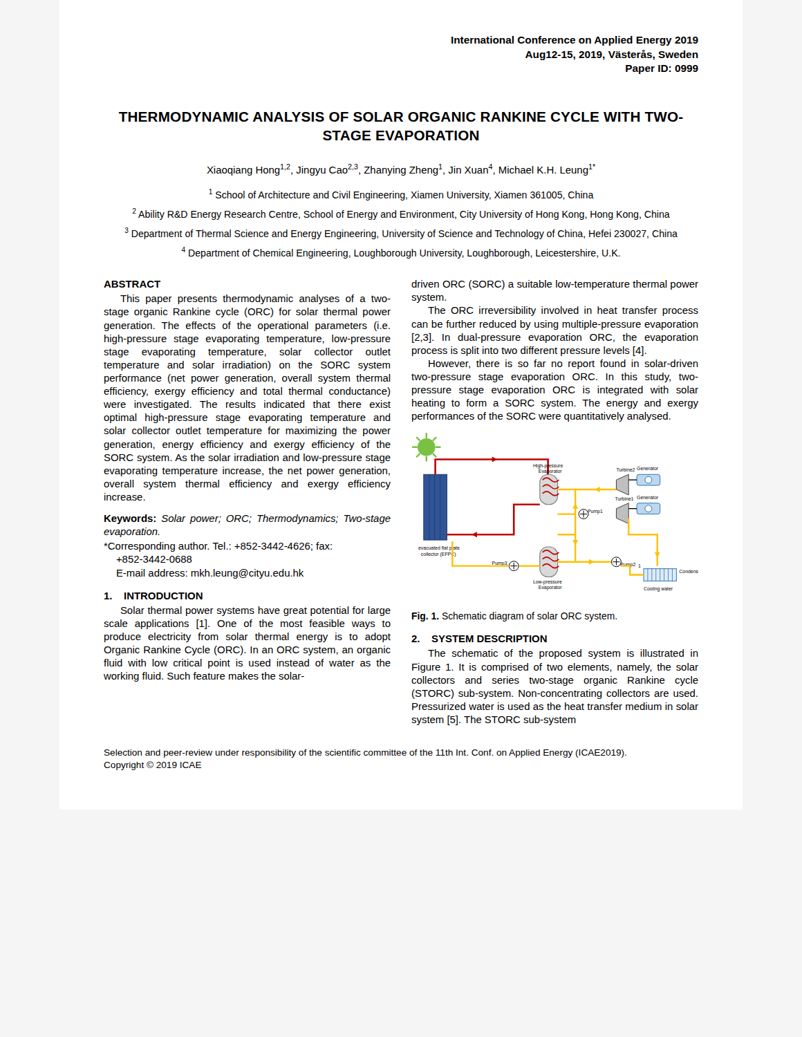International Conference on Applied Energy 2019
Aug12-15, 2019, Västerås, Sweden
Paper ID: 0999
THERMODYNAMIC ANALYSIS OF SOLAR ORGANIC RANKINE CYCLE WITH TWO-STAGE EVAPORATION
Xiaoqiang Hong1,2, Jingyu Cao2,3, Zhanying Zheng1, Jin Xuan4, Michael K.H. Leung1*
1 School of Architecture and Civil Engineering, Xiamen University, Xiamen 361005, China
2 Ability R&D Energy Research Centre, School of Energy and Environment, City University of Hong Kong, Hong Kong, China
3 Department of Thermal Science and Energy Engineering, University of Science and Technology of China, Hefei 230027, China
4 Department of Chemical Engineering, Loughborough University, Loughborough, Leicestershire, U.K.
ABSTRACT
This paper presents thermodynamic analyses of a two-stage organic Rankine cycle (ORC) for solar thermal power generation. The effects of the operational parameters (i.e. high-pressure stage evaporating temperature, low-pressure stage evaporating temperature, solar collector outlet temperature and solar irradiation) on the SORC system performance (net power generation, overall system thermal efficiency, exergy efficiency and total thermal conductance) were investigated. The results indicated that there exist optimal high-pressure stage evaporating temperature and solar collector outlet temperature for maximizing the power generation, energy efficiency and exergy efficiency of the SORC system. As the solar irradiation and low-pressure stage evaporating temperature increase, the net power generation, overall system thermal efficiency and exergy efficiency increase.
Keywords: Solar power; ORC; Thermodynamics; Two-stage evaporation.
*Corresponding author. Tel.: +852-3442-4626; fax: +852-3442-0688 E-mail address: mkh.leung@cityu.edu.hk
1. INTRODUCTION
Solar thermal power systems have great potential for large scale applications [1]. One of the most feasible ways to produce electricity from solar thermal energy is to adopt Organic Rankine Cycle (ORC). In an ORC system, an organic fluid with low critical point is used instead of water as the working fluid. Such feature makes the solar-
driven ORC (SORC) a suitable low-temperature thermal power system.
The ORC irreversibility involved in heat transfer process can be further reduced by using multiple-pressure evaporation [2,3]. In dual-pressure evaporation ORC, the evaporation process is split into two different pressure levels [4].
However, there is so far no report found in solar-driven two-pressure stage evaporation ORC. In this study, two-pressure stage evaporation ORC is integrated with solar heating to form a SORC system. The energy and exergy performances of the SORC were quantitatively analysed.
evacuated flat plate collector (EFPC) High-pressure Evaporator Low-pressure Evaporator Pump1 Pump2 Pump3 Turbine2 Generator Turbine1 Generator Condenser Cooling water 1
Fig. 1. Schematic diagram of solar ORC system.
2. SYSTEM DESCRIPTION
The schematic of the proposed system is illustrated in Figure 1. It is comprised of two elements, namely, the solar collectors and series two-stage organic Rankine cycle (STORC) sub-system. Non-concentrating collectors are used. Pressurized water is used as the heat transfer medium in solar system [5]. The STORC sub-system
Selection and peer-review under responsibility of the scientific committee of the 11th Int. Conf. on Applied Energy (ICAE2019).
Copyright © 2019 ICAE